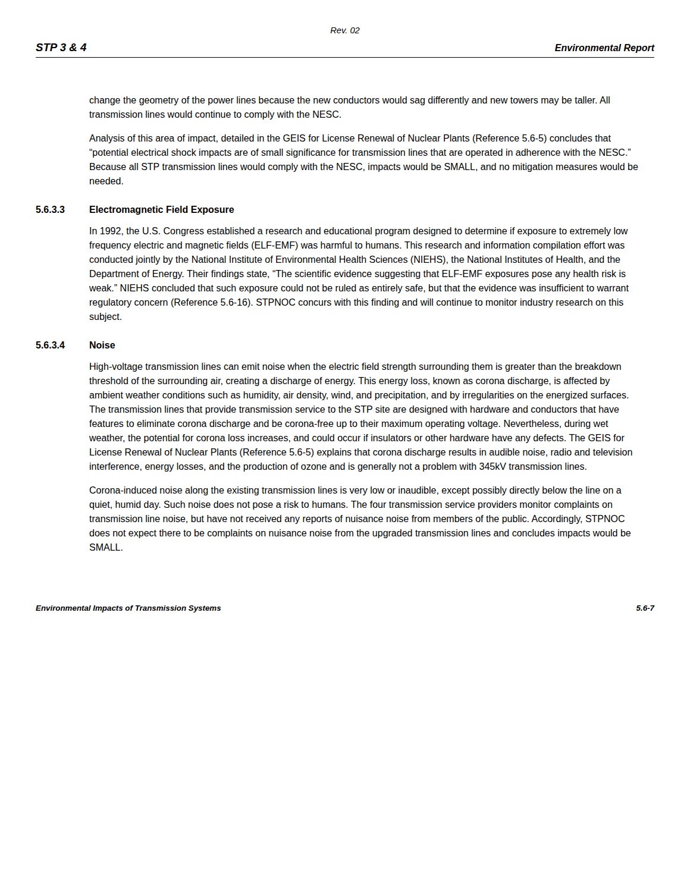Rev. 02
STP 3 & 4
Environmental Report
change the geometry of the power lines because the new conductors would sag differently and new towers may be taller. All transmission lines would continue to comply with the NESC.
Analysis of this area of impact, detailed in the GEIS for License Renewal of Nuclear Plants (Reference 5.6-5) concludes that “potential electrical shock impacts are of small significance for transmission lines that are operated in adherence with the NESC.” Because all STP transmission lines would comply with the NESC, impacts would be SMALL, and no mitigation measures would be needed.
5.6.3.3 Electromagnetic Field Exposure
In 1992, the U.S. Congress established a research and educational program designed to determine if exposure to extremely low frequency electric and magnetic fields (ELF-EMF) was harmful to humans. This research and information compilation effort was conducted jointly by the National Institute of Environmental Health Sciences (NIEHS), the National Institutes of Health, and the Department of Energy. Their findings state, “The scientific evidence suggesting that ELF-EMF exposures pose any health risk is weak.” NIEHS concluded that such exposure could not be ruled as entirely safe, but that the evidence was insufficient to warrant regulatory concern (Reference 5.6-16). STPNOC concurs with this finding and will continue to monitor industry research on this subject.
5.6.3.4 Noise
High-voltage transmission lines can emit noise when the electric field strength surrounding them is greater than the breakdown threshold of the surrounding air, creating a discharge of energy. This energy loss, known as corona discharge, is affected by ambient weather conditions such as humidity, air density, wind, and precipitation, and by irregularities on the energized surfaces. The transmission lines that provide transmission service to the STP site are designed with hardware and conductors that have features to eliminate corona discharge and be corona-free up to their maximum operating voltage. Nevertheless, during wet weather, the potential for corona loss increases, and could occur if insulators or other hardware have any defects. The GEIS for License Renewal of Nuclear Plants (Reference 5.6-5) explains that corona discharge results in audible noise, radio and television interference, energy losses, and the production of ozone and is generally not a problem with 345kV transmission lines.
Corona-induced noise along the existing transmission lines is very low or inaudible, except possibly directly below the line on a quiet, humid day. Such noise does not pose a risk to humans. The four transmission service providers monitor complaints on transmission line noise, but have not received any reports of nuisance noise from members of the public. Accordingly, STPNOC does not expect there to be complaints on nuisance noise from the upgraded transmission lines and concludes impacts would be SMALL.
Environmental Impacts of Transmission Systems
5.6-7